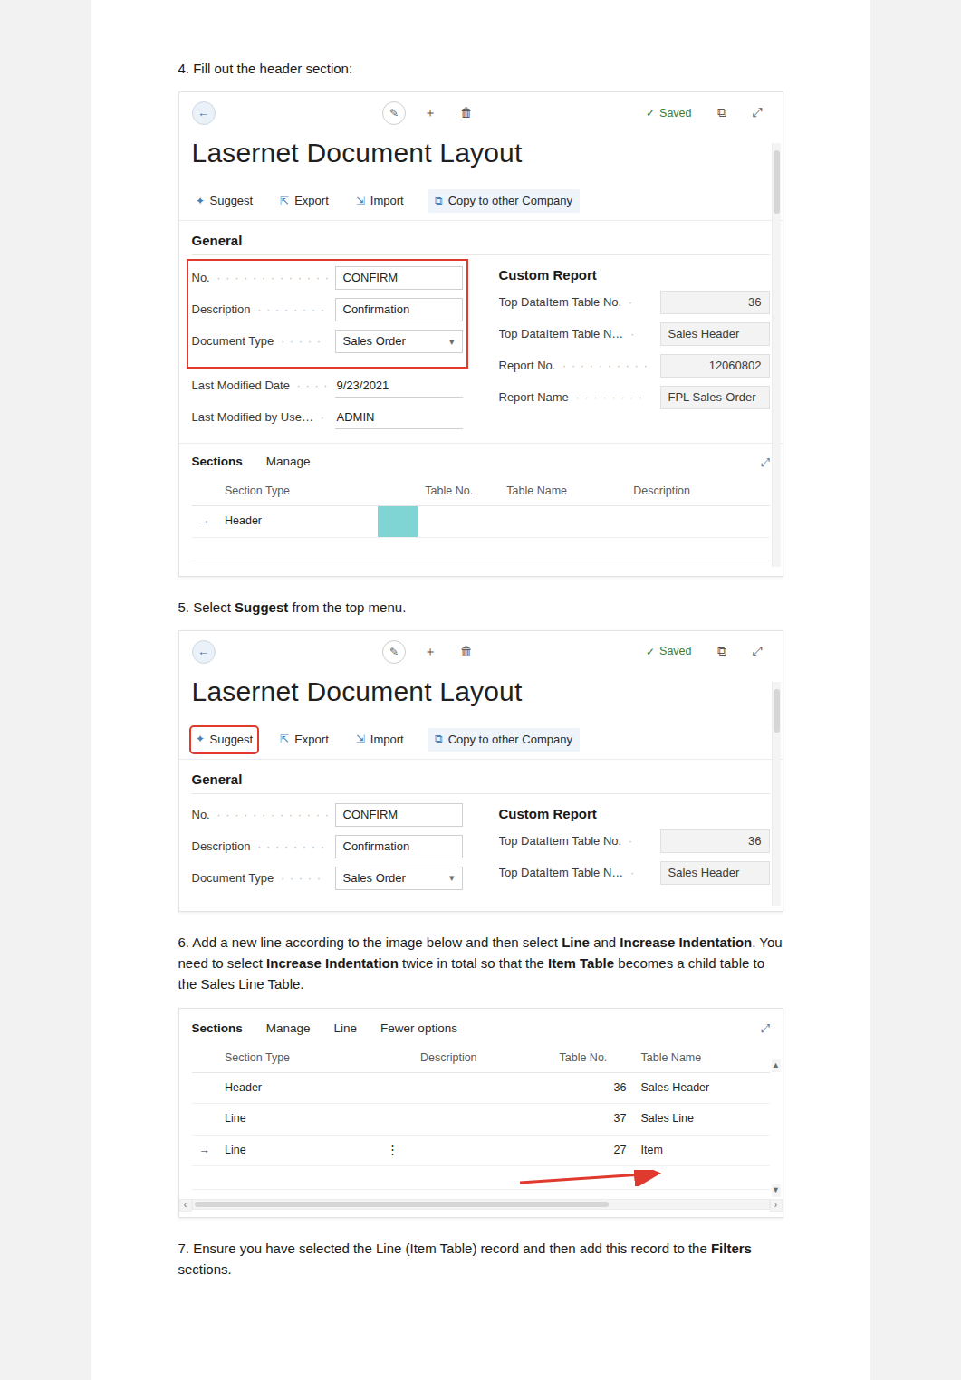4. Fill out the header section:
←
✎
＋
🗑
✓Saved
⧉
⤢
Lasernet Document Layout
✦Suggest ⇱Export ⇲Import ⧉Copy to other Company
General
No. · · · · · · · · · · · · ·
CONFIRM
Description · · · · · · · ·
Confirmation
Document Type · · · · ·
Sales Order
Last Modified Date · · · ·
9/23/2021
Last Modified by Use… ·
ADMIN
Custom Report
Top DataItem Table No. ·
36
Top DataItem Table N… ·
Sales Header
Report No. · · · · · · · · · ·
12060802
Report Name · · · · · · · ·
FPL Sales-Order
Sections Manage ⤢
| | Section Type | | Table No. | Table Name | Description |
| --- | --- | --- | --- | --- | --- |
| → | Header | | | | |
5. Select Suggest from the top menu.
←
✎
＋
🗑
✓Saved
⧉
⤢
Lasernet Document Layout
✦Suggest ⇱Export ⇲Import ⧉Copy to other Company
General
No. · · · · · · · · · · · · ·
CONFIRM
Description · · · · · · · ·
Confirmation
Document Type · · · · ·
Sales Order
Custom Report
Top DataItem Table No. ·
36
Top DataItem Table N… ·
Sales Header
6. Add a new line according to the image below and then select Line and Increase Indentation. You need to select Increase Indentation twice in total so that the Item Table becomes a child table to the Sales Line Table.
Sections Manage Line Fewer options ⤢
| | Section Type | | Description | Table No. | Table Name |
| --- | --- | --- | --- | --- | --- |
| | Header | | | 36 | Sales Header |
| | Line | | | 37 | Sales Line |
| → | Line | ⋮ | | 27 | Item |
‹
›
▲
▼
7. Ensure you have selected the Line (Item Table) record and then add this record to the Filters sections.